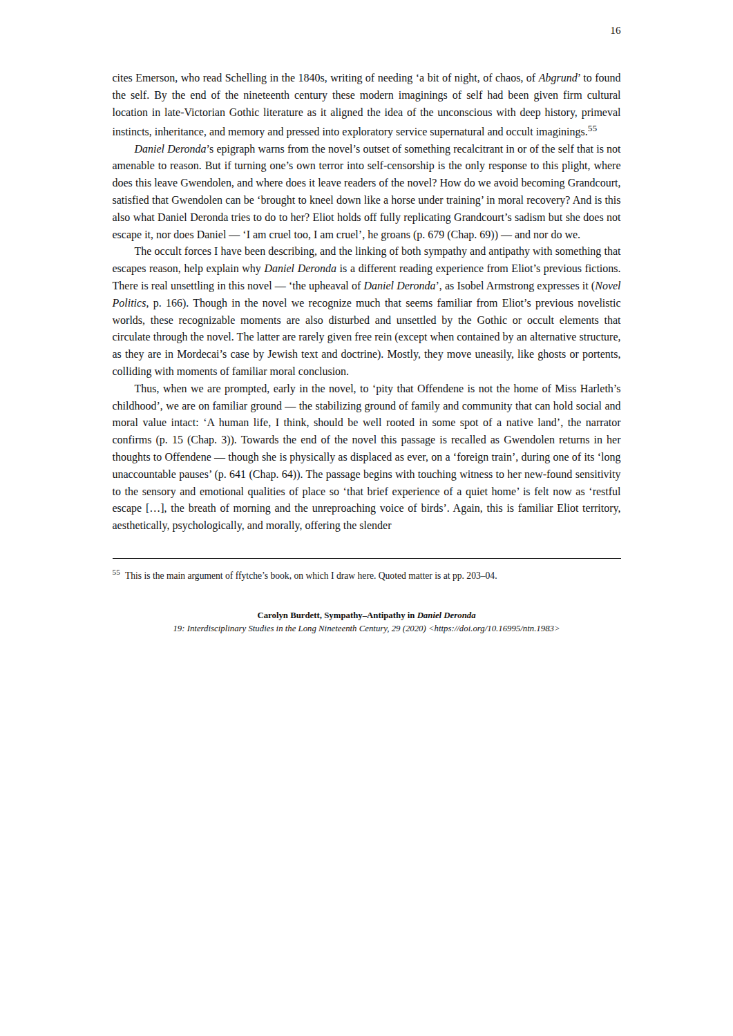16
cites Emerson, who read Schelling in the 1840s, writing of needing ‘a bit of night, of chaos, of Abgrund’ to found the self. By the end of the nineteenth century these modern imaginings of self had been given firm cultural location in late-Victorian Gothic literature as it aligned the idea of the unconscious with deep history, primeval instincts, inheritance, and memory and pressed into exploratory service supernatural and occult imaginings.55
Daniel Deronda’s epigraph warns from the novel’s outset of something recalcitrant in or of the self that is not amenable to reason. But if turning one’s own terror into self-censorship is the only response to this plight, where does this leave Gwendolen, and where does it leave readers of the novel? How do we avoid becoming Grandcourt, satisfied that Gwendolen can be ‘brought to kneel down like a horse under training’ in moral recovery? And is this also what Daniel Deronda tries to do to her? Eliot holds off fully replicating Grandcourt’s sadism but she does not escape it, nor does Daniel — ‘I am cruel too, I am cruel’, he groans (p. 679 (Chap. 69)) — and nor do we.
The occult forces I have been describing, and the linking of both sympathy and antipathy with something that escapes reason, help explain why Daniel Deronda is a different reading experience from Eliot’s previous fictions. There is real unsettling in this novel — ‘the upheaval of Daniel Deronda’, as Isobel Armstrong expresses it (Novel Politics, p. 166). Though in the novel we recognize much that seems familiar from Eliot’s previous novelistic worlds, these recognizable moments are also disturbed and unsettled by the Gothic or occult elements that circulate through the novel. The latter are rarely given free rein (except when contained by an alternative structure, as they are in Mordecai’s case by Jewish text and doctrine). Mostly, they move uneasily, like ghosts or portents, colliding with moments of familiar moral conclusion.
Thus, when we are prompted, early in the novel, to ‘pity that Offendene is not the home of Miss Harleth’s childhood’, we are on familiar ground — the stabilizing ground of family and community that can hold social and moral value intact: ‘A human life, I think, should be well rooted in some spot of a native land’, the narrator confirms (p. 15 (Chap. 3)). Towards the end of the novel this passage is recalled as Gwendolen returns in her thoughts to Offendene — though she is physically as displaced as ever, on a ‘foreign train’, during one of its ‘long unaccountable pauses’ (p. 641 (Chap. 64)). The passage begins with touching witness to her new-found sensitivity to the sensory and emotional qualities of place so ‘that brief experience of a quiet home’ is felt now as ‘restful escape […], the breath of morning and the unreproaching voice of birds’. Again, this is familiar Eliot territory, aesthetically, psychologically, and morally, offering the slender
55 This is the main argument of ffytche’s book, on which I draw here. Quoted matter is at pp. 203–04.
Carolyn Burdett, Sympathy–Antipathy in Daniel Deronda
19: Interdisciplinary Studies in the Long Nineteenth Century, 29 (2020) <https://doi.org/10.16995/ntn.1983>